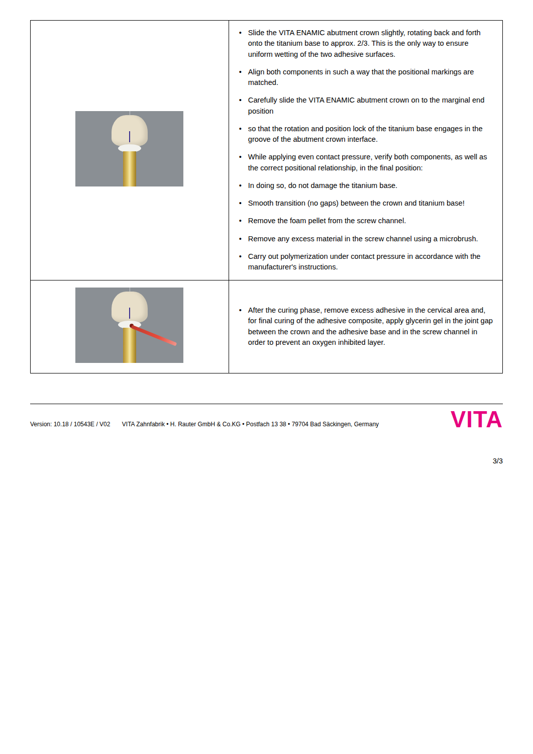| | Slide the VITA ENAMIC abutment crown slightly, rotating back and forth onto the titanium base to approx. 2/3. This is the only way to ensure uniform wetting of the two adhesive surfaces. Align both components in such a way that the positional markings are matched. Carefully slide the VITA ENAMIC abutment crown on to the marginal end position so that the rotation and position lock of the titanium base engages in the groove of the abutment crown interface. While applying even contact pressure, verify both components, as well as the correct positional relationship, in the final position: In doing so, do not damage the titanium base. Smooth transition (no gaps) between the crown and titanium base! Remove the foam pellet from the screw channel. Remove any excess material in the screw channel using a microbrush. Carry out polymerization under contact pressure in accordance with the manufacturer's instructions. |
| | After the curing phase, remove excess adhesive in the cervical area and, for final curing of the adhesive composite, apply glycerin gel in the joint gap between the crown and the adhesive base and in the screw channel in order to prevent an oxygen inhibited layer. |
Version: 10.18 / 10543E / V02 VITA Zahnfabrik • H. Rauter GmbH & Co.KG • Postfach 13 38 • 79704 Bad Säckingen, Germany
VITA
3/3